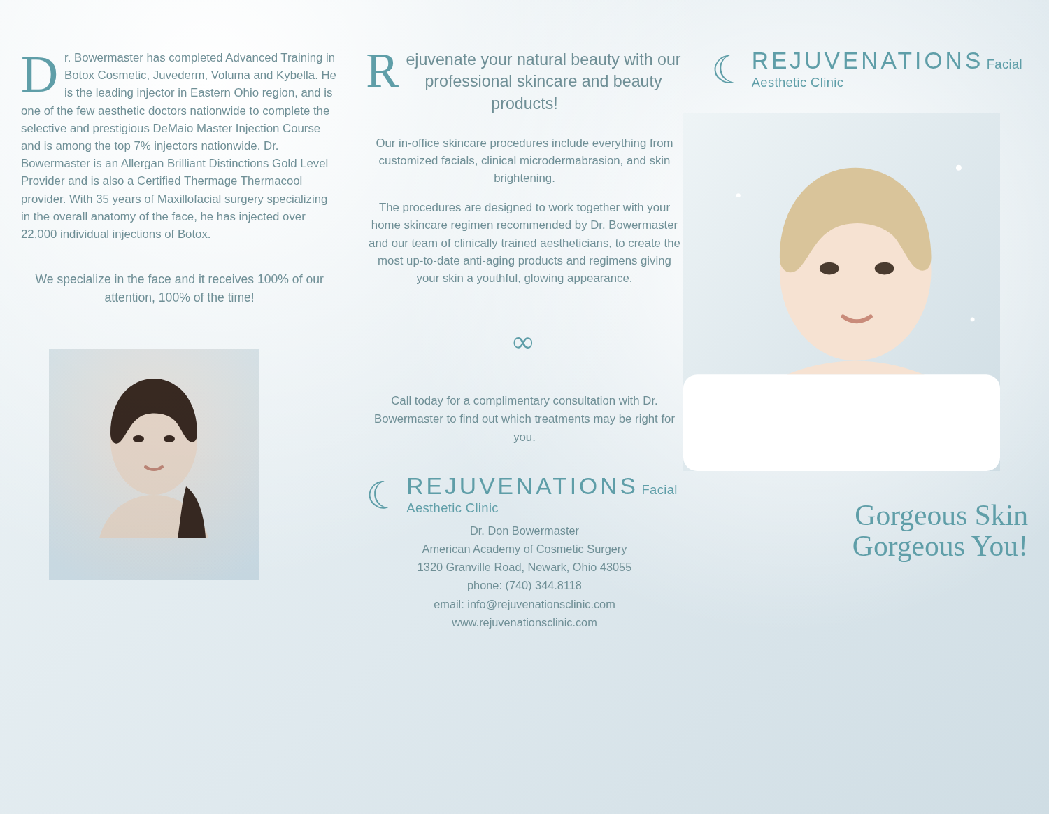Dr. Bowermaster has completed Advanced Training in Botox Cosmetic, Juvederm, Voluma and Kybella. He is the leading injector in Eastern Ohio region, and is one of the few aesthetic doctors nationwide to complete the selective and prestigious DeMaio Master Injection Course and is among the top 7% injectors nationwide. Dr. Bowermaster is an Allergan Brilliant Distinctions Gold Level Provider and is also a Certified Thermage Thermacool provider. With 35 years of Maxillofacial surgery specializing in the overall anatomy of the face, he has injected over 22,000 individual injections of Botox.
We specialize in the face and it receives 100% of our attention, 100% of the time!
Rejuvenate your natural beauty with our professional skincare and beauty products!
Our in-office skincare procedures include everything from customized facials, clinical microdermabrasion, and skin brightening.
The procedures are designed to work together with your home skincare regimen recommended by Dr. Bowermaster and our team of clinically trained aestheticians, to create the most up-to-date anti-aging products and regimens giving your skin a youthful, glowing appearance.
∞
Call today for a complimentary consultation with Dr. Bowermaster to find out which treatments may be right for you.
☾ REJUVENATIONS Facial Aesthetic Clinic
Dr. Don Bowermaster
American Academy of Cosmetic Surgery
1320 Granville Road, Newark, Ohio 43055
phone: (740) 344.8118
email: info@rejuvenationsclinic.com
www.rejuvenationsclinic.com
☾ REJUVENATIONS Facial Aesthetic Clinic
Gorgeous Skin Gorgeous You!